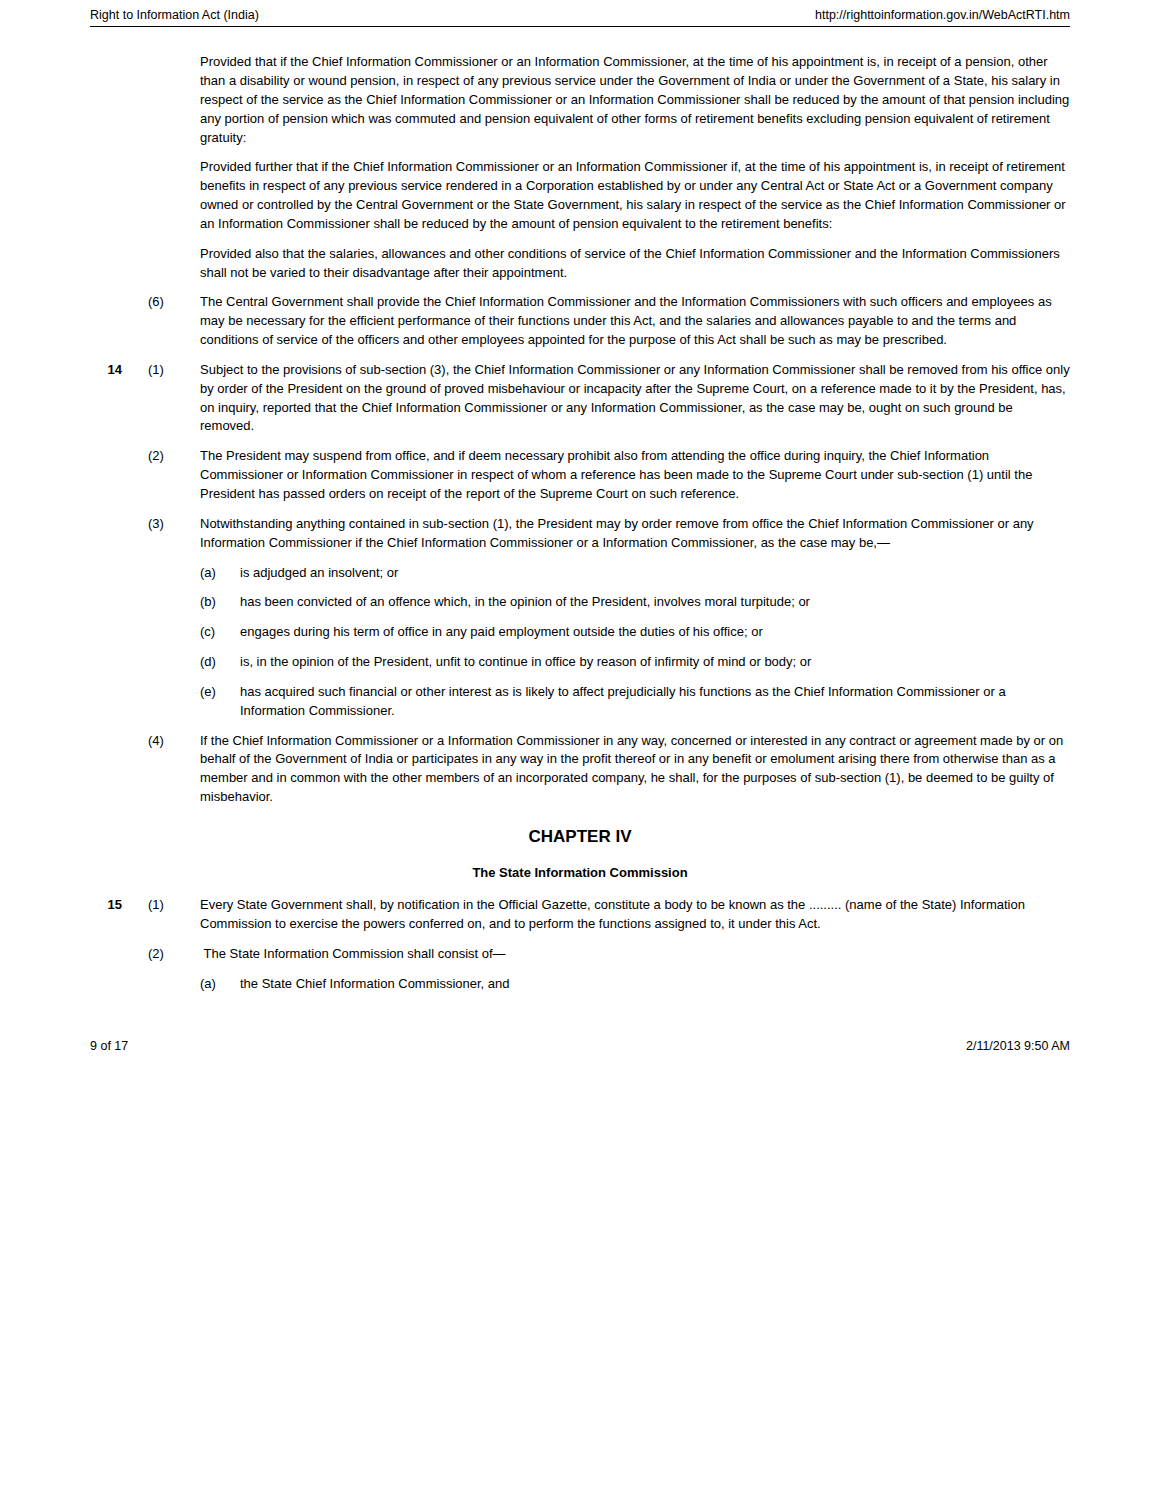Right to Information Act (India)
http://righttoinformation.gov.in/WebActRTI.htm
Provided that if the Chief Information Commissioner or an Information Commissioner, at the time of his appointment is, in receipt of a pension, other than a disability or wound pension, in respect of any previous service under the Government of India or under the Government of a State, his salary in respect of the service as the Chief Information Commissioner or an Information Commissioner shall be reduced by the amount of that pension including any portion of pension which was commuted and pension equivalent of other forms of retirement benefits excluding pension equivalent of retirement gratuity:
Provided further that if the Chief Information Commissioner or an Information Commissioner if, at the time of his appointment is, in receipt of retirement benefits in respect of any previous service rendered in a Corporation established by or under any Central Act or State Act or a Government company owned or controlled by the Central Government or the State Government, his salary in respect of the service as the Chief Information Commissioner or an Information Commissioner shall be reduced by the amount of pension equivalent to the retirement benefits:
Provided also that the salaries, allowances and other conditions of service of the Chief Information Commissioner and the Information Commissioners shall not be varied to their disadvantage after their appointment.
(6)
The Central Government shall provide the Chief Information Commissioner and the Information Commissioners with such officers and employees as may be necessary for the efficient performance of their functions under this Act, and the salaries and allowances payable to and the terms and conditions of service of the officers and other employees appointed for the purpose of this Act shall be such as may be prescribed.
14
(1)
Subject to the provisions of sub-section (3), the Chief Information Commissioner or any Information Commissioner shall be removed from his office only by order of the President on the ground of proved misbehaviour or incapacity after the Supreme Court, on a reference made to it by the President, has, on inquiry, reported that the Chief Information Commissioner or any Information Commissioner, as the case may be, ought on such ground be removed.
(2)
The President may suspend from office, and if deem necessary prohibit also from attending the office during inquiry, the Chief Information Commissioner or Information Commissioner in respect of whom a reference has been made to the Supreme Court under sub-section (1) until the President has passed orders on receipt of the report of the Supreme Court on such reference.
(3)
Notwithstanding anything contained in sub-section (1), the President may by order remove from office the Chief Information Commissioner or any Information Commissioner if the Chief Information Commissioner or a Information Commissioner, as the case may be,—
(a)
is adjudged an insolvent; or
(b)
has been convicted of an offence which, in the opinion of the President, involves moral turpitude; or
(c)
engages during his term of office in any paid employment outside the duties of his office; or
(d)
is, in the opinion of the President, unfit to continue in office by reason of infirmity of mind or body; or
(e)
has acquired such financial or other interest as is likely to affect prejudicially his functions as the Chief Information Commissioner or a Information Commissioner.
(4)
If the Chief Information Commissioner or a Information Commissioner in any way, concerned or interested in any contract or agreement made by or on behalf of the Government of India or participates in any way in the profit thereof or in any benefit or emolument arising there from otherwise than as a member and in common with the other members of an incorporated company, he shall, for the purposes of sub-section (1), be deemed to be guilty of misbehavior.
CHAPTER IV
The State Information Commission
15
(1)
Every State Government shall, by notification in the Official Gazette, constitute a body to be known as the ......... (name of the State) Information Commission to exercise the powers conferred on, and to perform the functions assigned to, it under this Act.
(2)
The State Information Commission shall consist of—
(a)
the State Chief Information Commissioner, and
9 of 17
2/11/2013 9:50 AM